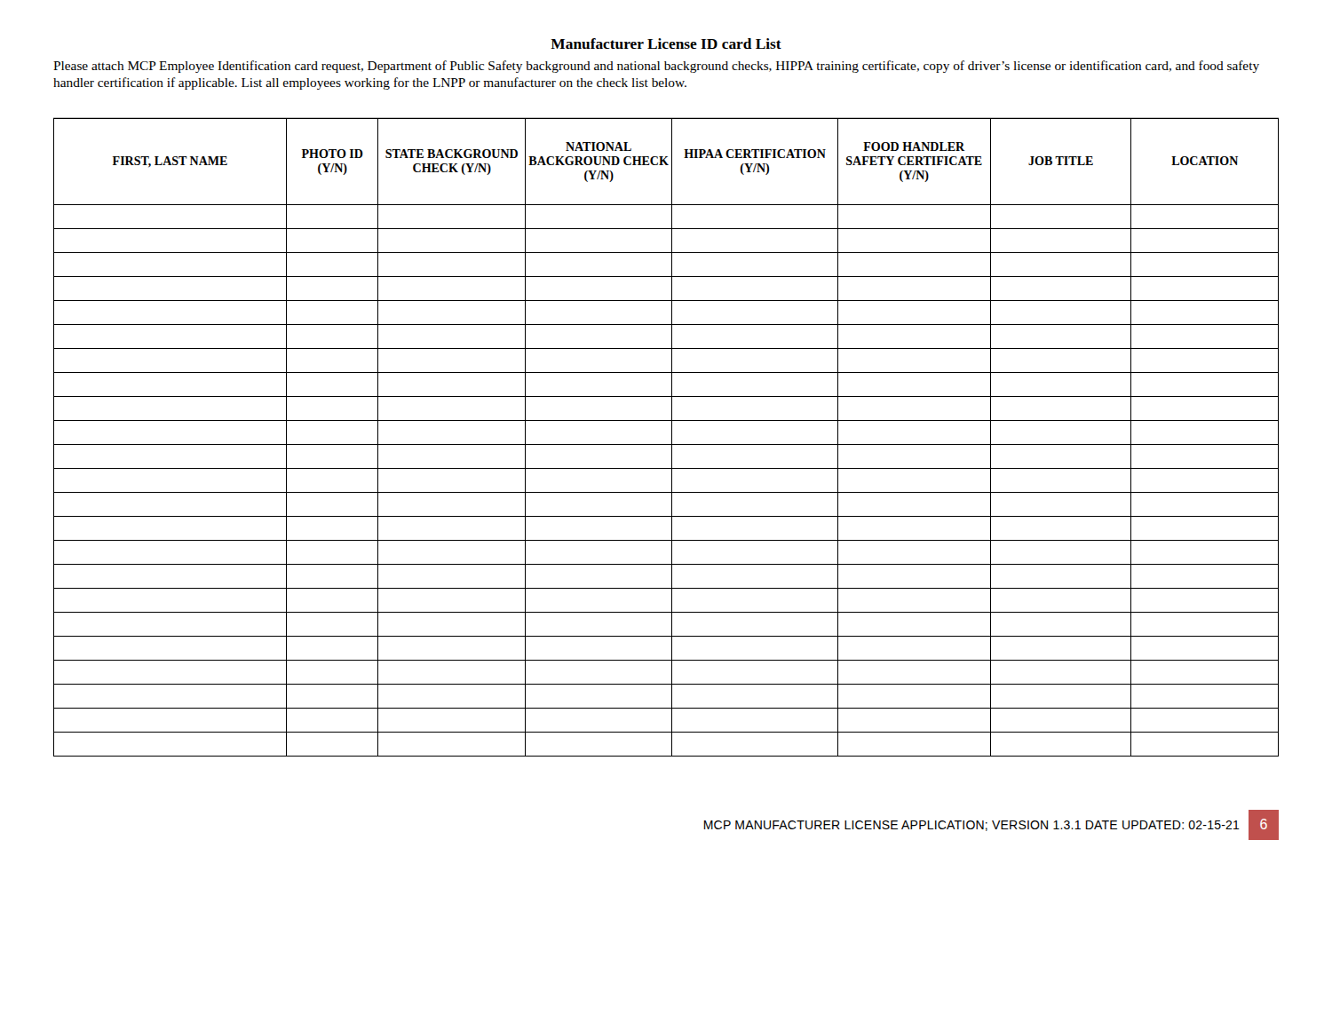Manufacturer License ID card List
Please attach MCP Employee Identification card request, Department of Public Safety background and national background checks, HIPPA training certificate, copy of driver’s license or identification card, and food safety handler certification if applicable. List all employees working for the LNPP or manufacturer on the check list below.
| FIRST, LAST NAME | PHOTO ID (Y/N) | STATE BACKGROUND CHECK (Y/N) | NATIONAL BACKGROUND CHECK (Y/N) | HIPAA CERTIFICATION (Y/N) | FOOD HANDLER SAFETY CERTIFICATE (Y/N) | JOB TITLE | LOCATION |
| --- | --- | --- | --- | --- | --- | --- | --- |
MCP MANUFACTURER LICENSE APPLICATION; VERSION 1.3.1 DATE UPDATED: 02-15-21
6